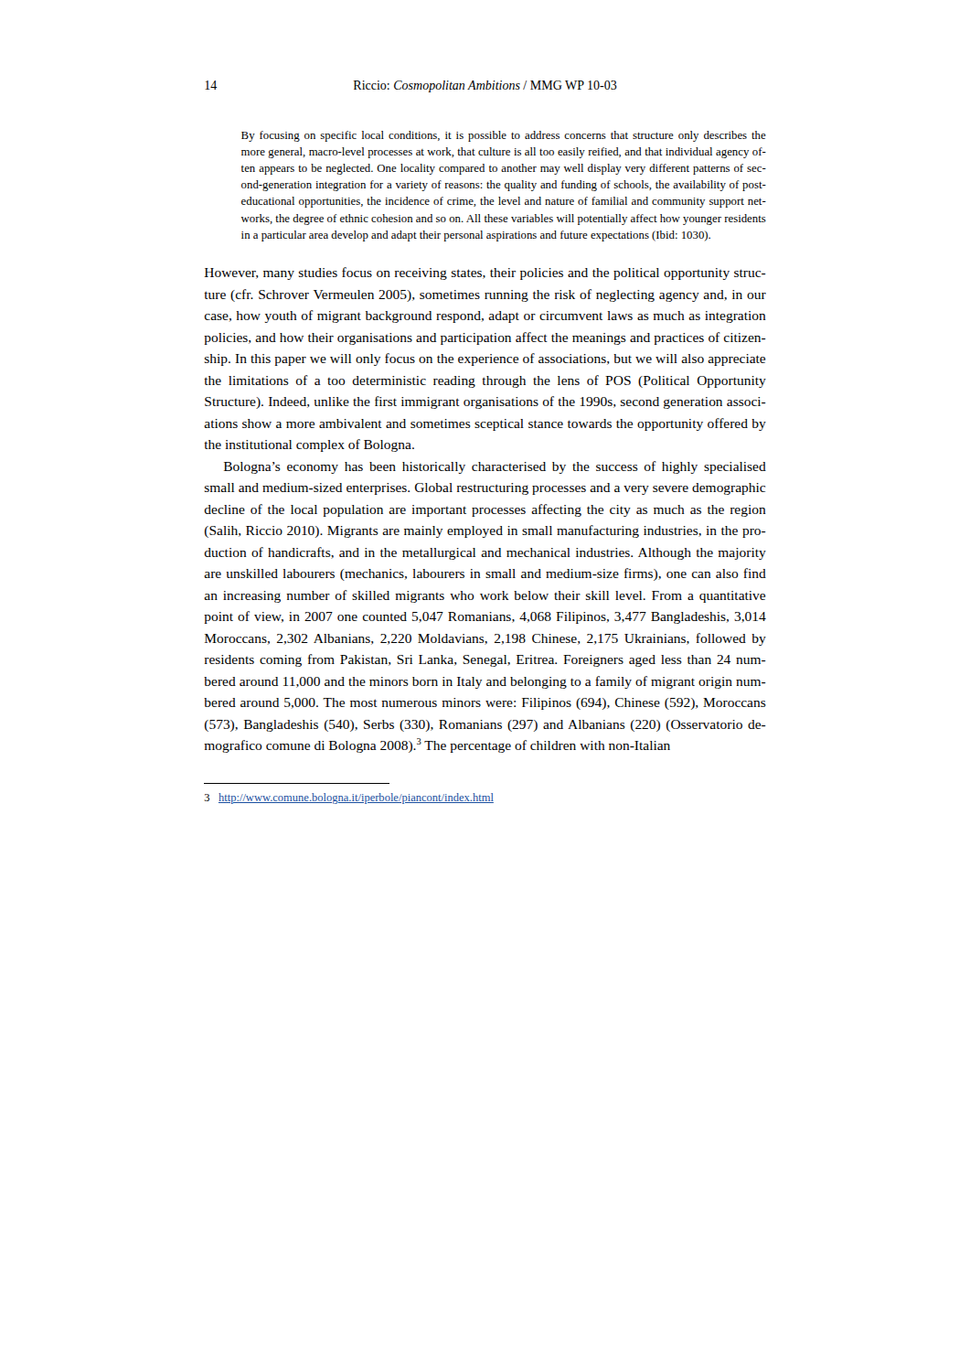14
Riccio: Cosmopolitan Ambitions / MMG WP 10-03
By focusing on specific local conditions, it is possible to address concerns that structure only describes the more general, macro-level processes at work, that culture is all too easily reified, and that individual agency often appears to be neglected. One locality compared to another may well display very different patterns of second-generation integration for a variety of reasons: the quality and funding of schools, the availability of post-educational opportunities, the incidence of crime, the level and nature of familial and community support networks, the degree of ethnic cohesion and so on. All these variables will potentially affect how younger residents in a particular area develop and adapt their personal aspirations and future expectations (Ibid: 1030).
However, many studies focus on receiving states, their policies and the political opportunity structure (cfr. Schrover Vermeulen 2005), sometimes running the risk of neglecting agency and, in our case, how youth of migrant background respond, adapt or circumvent laws as much as integration policies, and how their organisations and participation affect the meanings and practices of citizenship. In this paper we will only focus on the experience of associations, but we will also appreciate the limitations of a too deterministic reading through the lens of POS (Political Opportunity Structure). Indeed, unlike the first immigrant organisations of the 1990s, second generation associations show a more ambivalent and sometimes sceptical stance towards the opportunity offered by the institutional complex of Bologna.
Bologna’s economy has been historically characterised by the success of highly specialised small and medium-sized enterprises. Global restructuring processes and a very severe demographic decline of the local population are important processes affecting the city as much as the region (Salih, Riccio 2010). Migrants are mainly employed in small manufacturing industries, in the production of handicrafts, and in the metallurgical and mechanical industries. Although the majority are unskilled labourers (mechanics, labourers in small and medium-size firms), one can also find an increasing number of skilled migrants who work below their skill level. From a quantitative point of view, in 2007 one counted 5,047 Romanians, 4,068 Filipinos, 3,477 Bangladeshis, 3,014 Moroccans, 2,302 Albanians, 2,220 Moldavians, 2,198 Chinese, 2,175 Ukrainians, followed by residents coming from Pakistan, Sri Lanka, Senegal, Eritrea. Foreigners aged less than 24 numbered around 11,000 and the minors born in Italy and belonging to a family of migrant origin numbered around 5,000. The most numerous minors were: Filipinos (694), Chinese (592), Moroccans (573), Bangladeshis (540), Serbs (330), Romanians (297) and Albanians (220) (Osservatorio demografico comune di Bologna 2008).3 The percentage of children with non-Italian
3 http://www.comune.bologna.it/iperbole/piancont/index.html